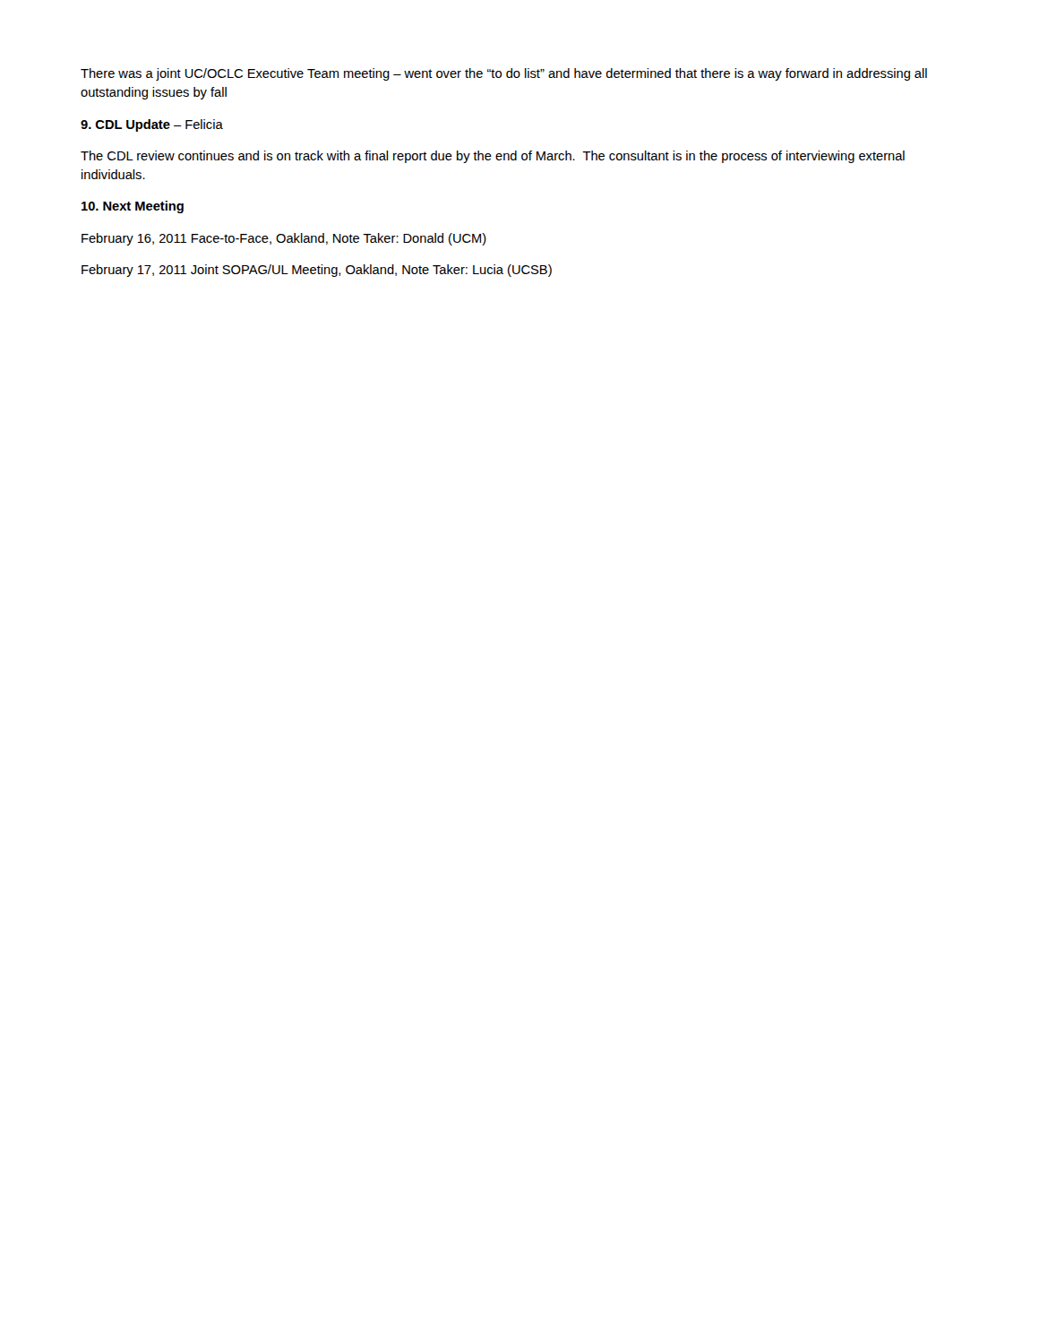There was a joint UC/OCLC Executive Team meeting – went over the “to do list” and have determined that there is a way forward in addressing all outstanding issues by fall
9. CDL Update – Felicia
The CDL review continues and is on track with a final report due by the end of March. The consultant is in the process of interviewing external individuals.
10. Next Meeting
February 16, 2011 Face-to-Face, Oakland, Note Taker: Donald (UCM)
February 17, 2011 Joint SOPAG/UL Meeting, Oakland, Note Taker: Lucia (UCSB)